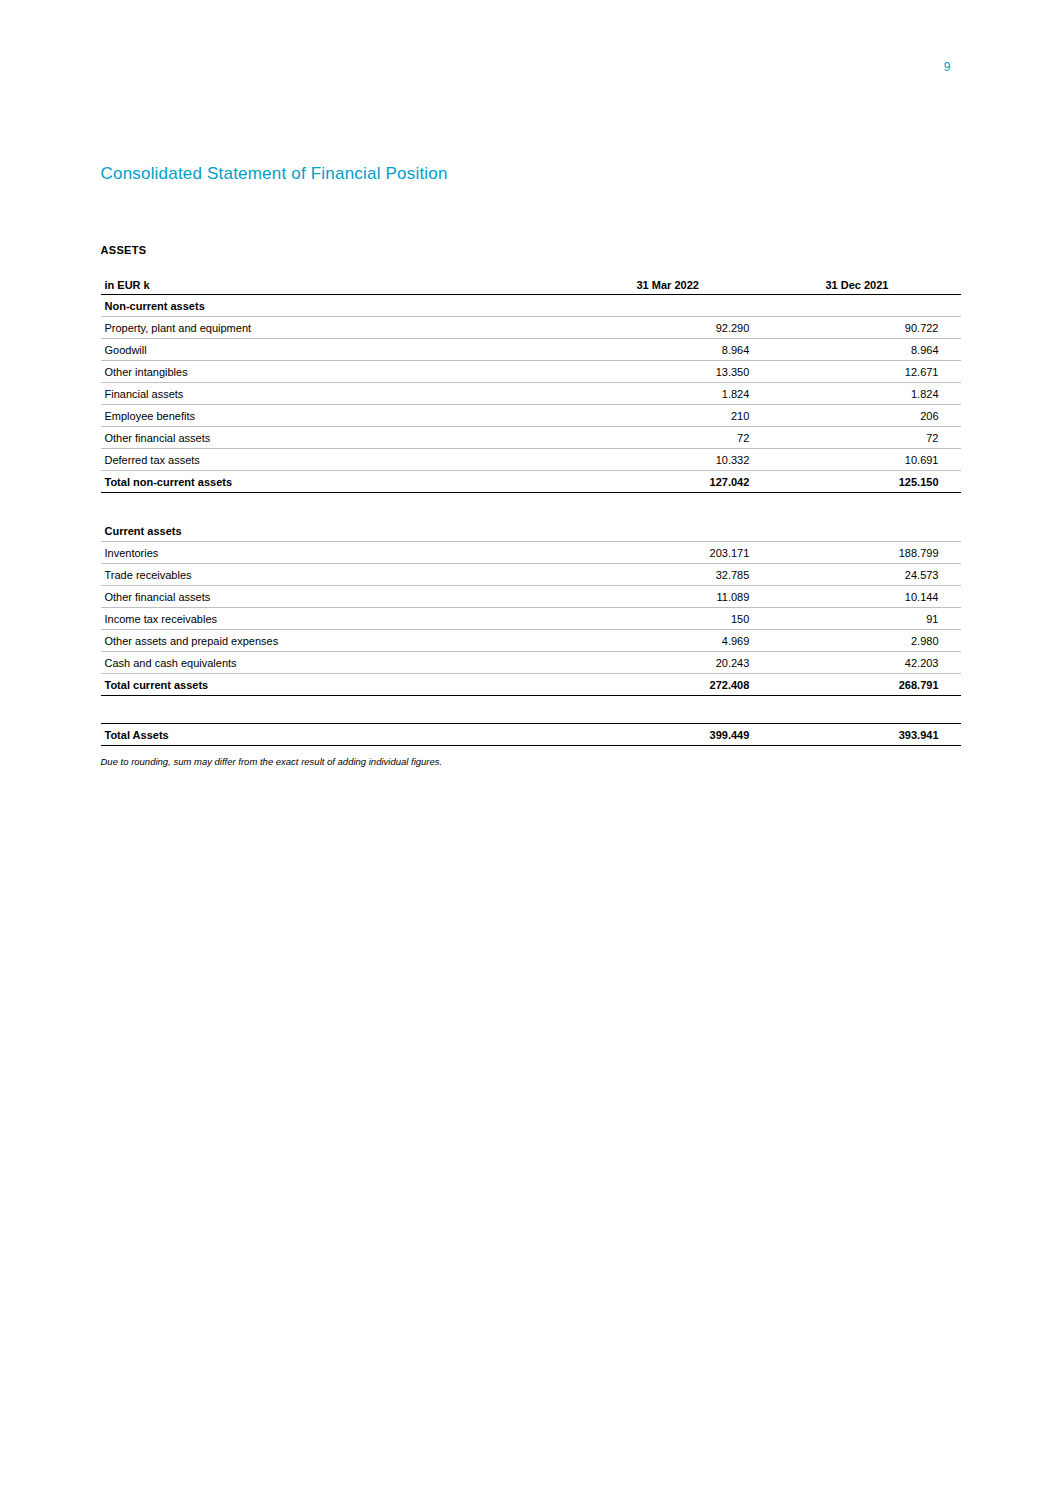9
Consolidated Statement of Financial Position
ASSETS
| in EUR k | 31 Mar 2022 | 31 Dec 2021 |
| --- | --- | --- |
| Non-current assets | | |
| Property, plant and equipment | 92.290 | 90.722 |
| Goodwill | 8.964 | 8.964 |
| Other intangibles | 13.350 | 12.671 |
| Financial assets | 1.824 | 1.824 |
| Employee benefits | 210 | 206 |
| Other financial assets | 72 | 72 |
| Deferred tax assets | 10.332 | 10.691 |
| Total non-current assets | 127.042 | 125.150 |
| Current assets | | |
| Inventories | 203.171 | 188.799 |
| Trade receivables | 32.785 | 24.573 |
| Other financial assets | 11.089 | 10.144 |
| Income tax receivables | 150 | 91 |
| Other assets and prepaid expenses | 4.969 | 2.980 |
| Cash and cash equivalents | 20.243 | 42.203 |
| Total current assets | 272.408 | 268.791 |
| Total Assets | 399.449 | 393.941 |
Due to rounding, sum may differ from the exact result of adding individual figures.